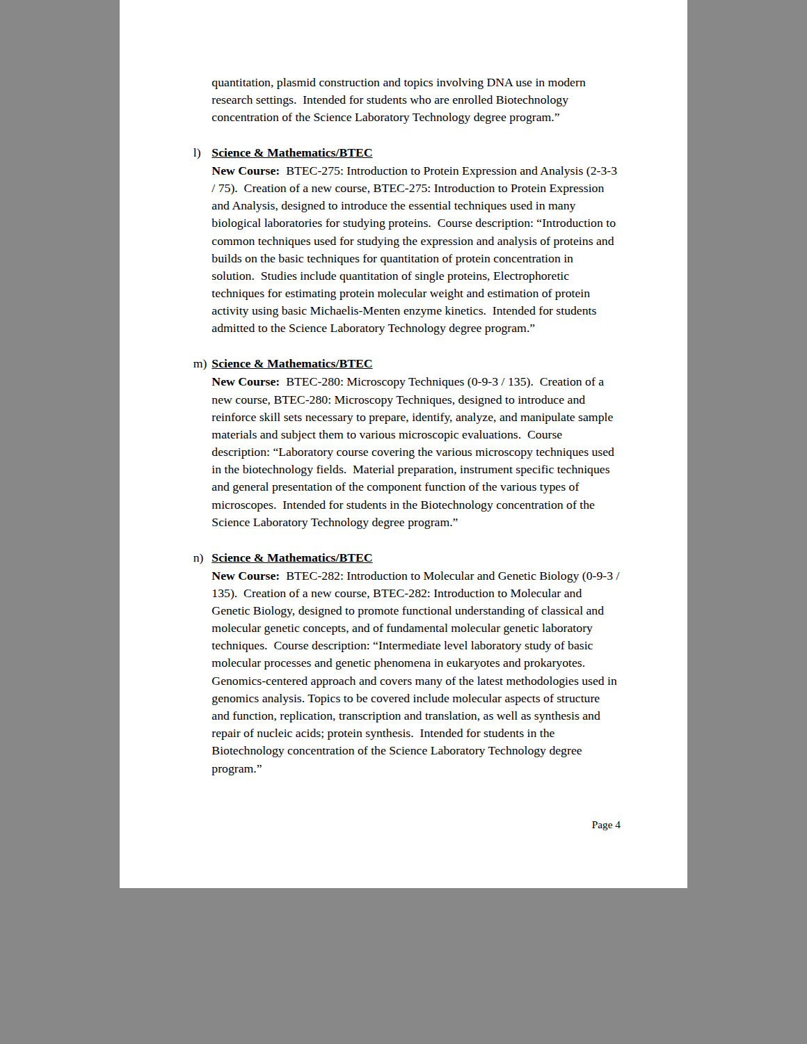quantitation, plasmid construction and topics involving DNA use in modern research settings. Intended for students who are enrolled Biotechnology concentration of the Science Laboratory Technology degree program.”
l) Science & Mathematics/BTEC New Course: BTEC-275: Introduction to Protein Expression and Analysis (2-3-3 / 75). Creation of a new course, BTEC-275: Introduction to Protein Expression and Analysis, designed to introduce the essential techniques used in many biological laboratories for studying proteins. Course description: “Introduction to common techniques used for studying the expression and analysis of proteins and builds on the basic techniques for quantitation of protein concentration in solution. Studies include quantitation of single proteins, Electrophoretic techniques for estimating protein molecular weight and estimation of protein activity using basic Michaelis-Menten enzyme kinetics. Intended for students admitted to the Science Laboratory Technology degree program.”
m) Science & Mathematics/BTEC New Course: BTEC-280: Microscopy Techniques (0-9-3 / 135). Creation of a new course, BTEC-280: Microscopy Techniques, designed to introduce and reinforce skill sets necessary to prepare, identify, analyze, and manipulate sample materials and subject them to various microscopic evaluations. Course description: “Laboratory course covering the various microscopy techniques used in the biotechnology fields. Material preparation, instrument specific techniques and general presentation of the component function of the various types of microscopes. Intended for students in the Biotechnology concentration of the Science Laboratory Technology degree program.”
n) Science & Mathematics/BTEC New Course: BTEC-282: Introduction to Molecular and Genetic Biology (0-9-3 / 135). Creation of a new course, BTEC-282: Introduction to Molecular and Genetic Biology, designed to promote functional understanding of classical and molecular genetic concepts, and of fundamental molecular genetic laboratory techniques. Course description: “Intermediate level laboratory study of basic molecular processes and genetic phenomena in eukaryotes and prokaryotes. Genomics-centered approach and covers many of the latest methodologies used in genomics analysis. Topics to be covered include molecular aspects of structure and function, replication, transcription and translation, as well as synthesis and repair of nucleic acids; protein synthesis. Intended for students in the Biotechnology concentration of the Science Laboratory Technology degree program.”
Page 4